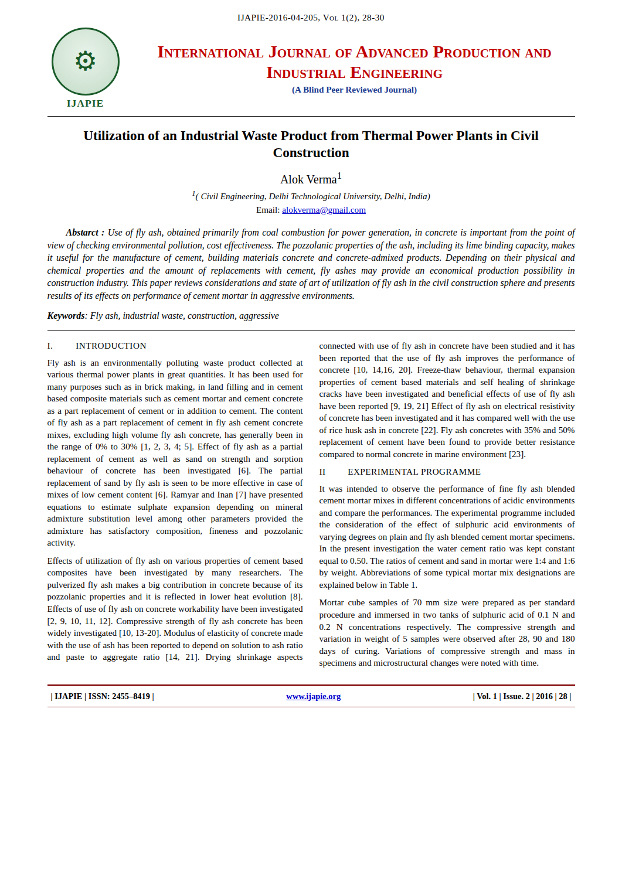IJAPIE-2016-04-205, Vol 1(2), 28-30
⚙
IJAPIE
International Journal of Advanced Production and Industrial Engineering
(A Blind Peer Reviewed Journal)
Utilization of an Industrial Waste Product from Thermal Power Plants in Civil Construction
Alok Verma1
1( Civil Engineering, Delhi Technological University, Delhi, India)
Email: alokverma@gmail.com
Abstarct : Use of fly ash, obtained primarily from coal combustion for power generation, in concrete is important from the point of view of checking environmental pollution, cost effectiveness. The pozzolanic properties of the ash, including its lime binding capacity, makes it useful for the manufacture of cement, building materials concrete and concrete-admixed products. Depending on their physical and chemical properties and the amount of replacements with cement, fly ashes may provide an economical production possibility in construction industry. This paper reviews considerations and state of art of utilization of fly ash in the civil construction sphere and presents results of its effects on performance of cement mortar in aggressive environments.
Keywords: Fly ash, industrial waste, construction, aggressive
I. INTRODUCTION
Fly ash is an environmentally polluting waste product collected at various thermal power plants in great quantities. It has been used for many purposes such as in brick making, in land filling and in cement based composite materials such as cement mortar and cement concrete as a part replacement of cement or in addition to cement. The content of fly ash as a part replacement of cement in fly ash cement concrete mixes, excluding high volume fly ash concrete, has generally been in the range of 0% to 30% [1, 2, 3, 4; 5]. Effect of fly ash as a partial replacement of cement as well as sand on strength and sorption behaviour of concrete has been investigated [6]. The partial replacement of sand by fly ash is seen to be more effective in case of mixes of low cement content [6]. Ramyar and Inan [7] have presented equations to estimate sulphate expansion depending on mineral admixture substitution level among other parameters provided the admixture has satisfactory composition, fineness and pozzolanic activity.
Effects of utilization of fly ash on various properties of cement based composites have been investigated by many researchers. The pulverized fly ash makes a big contribution in concrete because of its pozzolanic properties and it is reflected in lower heat evolution [8]. Effects of use of fly ash on concrete workability have been investigated [2, 9, 10, 11, 12]. Compressive strength of fly ash concrete has been widely investigated [10, 13-20]. Modulus of elasticity of concrete made with the use of ash has been reported to depend on solution to ash ratio and paste to aggregate ratio [14, 21]. Drying shrinkage aspects connected with use of fly ash in concrete have been studied and it has been reported that the use of fly ash improves the performance of concrete [10, 14,16, 20]. Freeze-thaw behaviour, thermal expansion properties of cement based materials and self healing of shrinkage cracks have been investigated and beneficial effects of use of fly ash have been reported [9, 19, 21] Effect of fly ash on electrical resistivity of concrete has been investigated and it has compared well with the use of rice husk ash in concrete [22]. Fly ash concretes with 35% and 50% replacement of cement have been found to provide better resistance compared to normal concrete in marine environment [23].
IIEXPERIMENTAL PROGRAMME
It was intended to observe the performance of fine fly ash blended cement mortar mixes in different concentrations of acidic environments and compare the performances. The experimental programme included the consideration of the effect of sulphuric acid environments of varying degrees on plain and fly ash blended cement mortar specimens. In the present investigation the water cement ratio was kept constant equal to 0.50. The ratios of cement and sand in mortar were 1:4 and 1:6 by weight. Abbreviations of some typical mortar mix designations are explained below in Table 1.
Mortar cube samples of 70 mm size were prepared as per standard procedure and immersed in two tanks of sulphuric acid of 0.1 N and 0.2 N concentrations respectively. The compressive strength and variation in weight of 5 samples were observed after 28, 90 and 180 days of curing. Variations of compressive strength and mass in specimens and microstructural changes were noted with time.
| IJAPIE | ISSN: 2455–8419 | www.ijapie.org | Vol. 1 | Issue. 2 | 2016 | 28 |